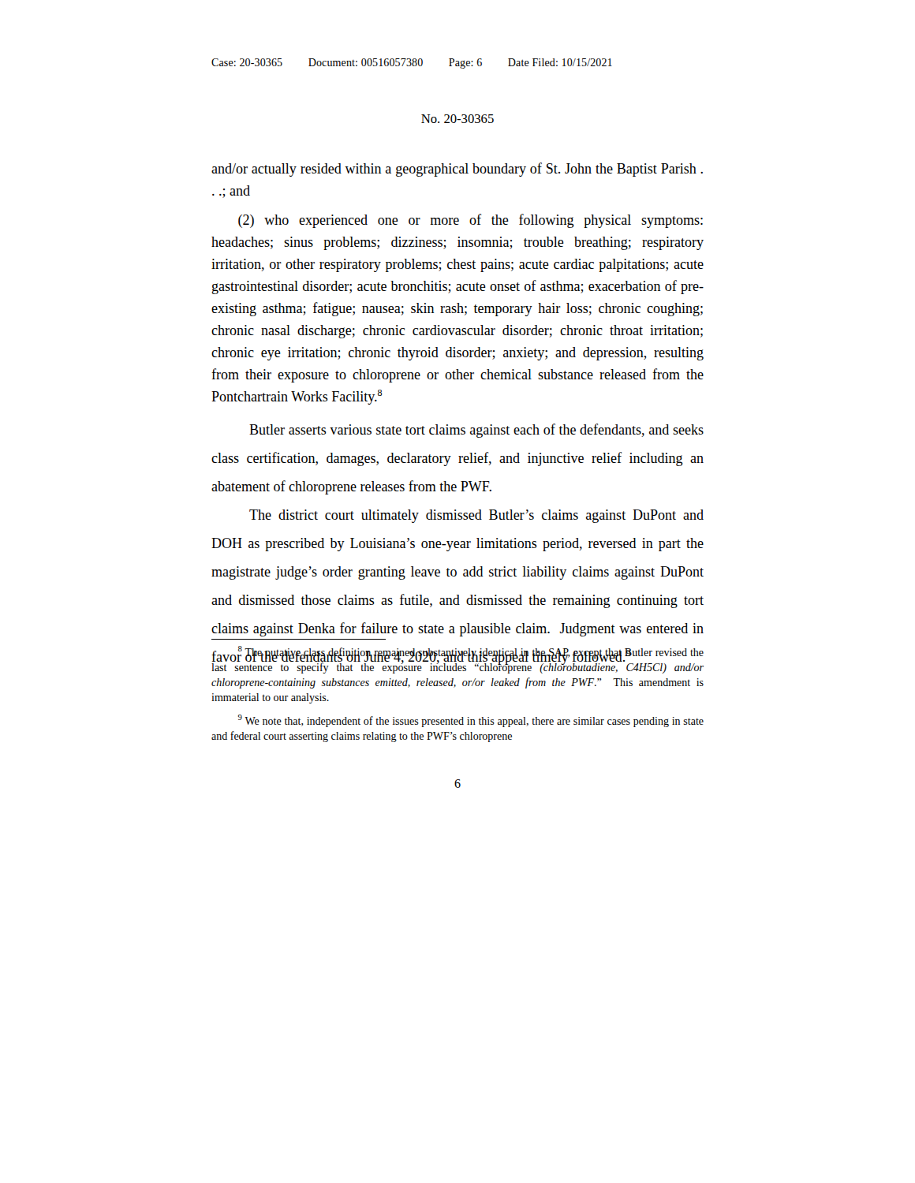Case: 20-30365 Document: 00516057380 Page: 6 Date Filed: 10/15/2021
No. 20-30365
and/or actually resided within a geographical boundary of St. John the Baptist Parish . . .; and
(2) who experienced one or more of the following physical symptoms: headaches; sinus problems; dizziness; insomnia; trouble breathing; respiratory irritation, or other respiratory problems; chest pains; acute cardiac palpitations; acute gastrointestinal disorder; acute bronchitis; acute onset of asthma; exacerbation of pre- existing asthma; fatigue; nausea; skin rash; temporary hair loss; chronic coughing; chronic nasal discharge; chronic cardiovascular disorder; chronic throat irritation; chronic eye irritation; chronic thyroid disorder; anxiety; and depression, resulting from their exposure to chloroprene or other chemical substance released from the Pontchartrain Works Facility.8
Butler asserts various state tort claims against each of the defendants, and seeks class certification, damages, declaratory relief, and injunctive relief including an abatement of chloroprene releases from the PWF.
The district court ultimately dismissed Butler’s claims against DuPont and DOH as prescribed by Louisiana’s one-year limitations period, reversed in part the magistrate judge’s order granting leave to add strict liability claims against DuPont and dismissed those claims as futile, and dismissed the remaining continuing tort claims against Denka for failure to state a plausible claim. Judgment was entered in favor of the defendants on June 4, 2020, and this appeal timely followed.9
8 The putative class definition remained substantively identical in the SAP, except that Butler revised the last sentence to specify that the exposure includes “chloroprene (chlorobutadiene, C4H5Cl) and/or chloroprene-containing substances emitted, released, or/or leaked from the PWF.” This amendment is immaterial to our analysis.
9 We note that, independent of the issues presented in this appeal, there are similar cases pending in state and federal court asserting claims relating to the PWF’s chloroprene
6